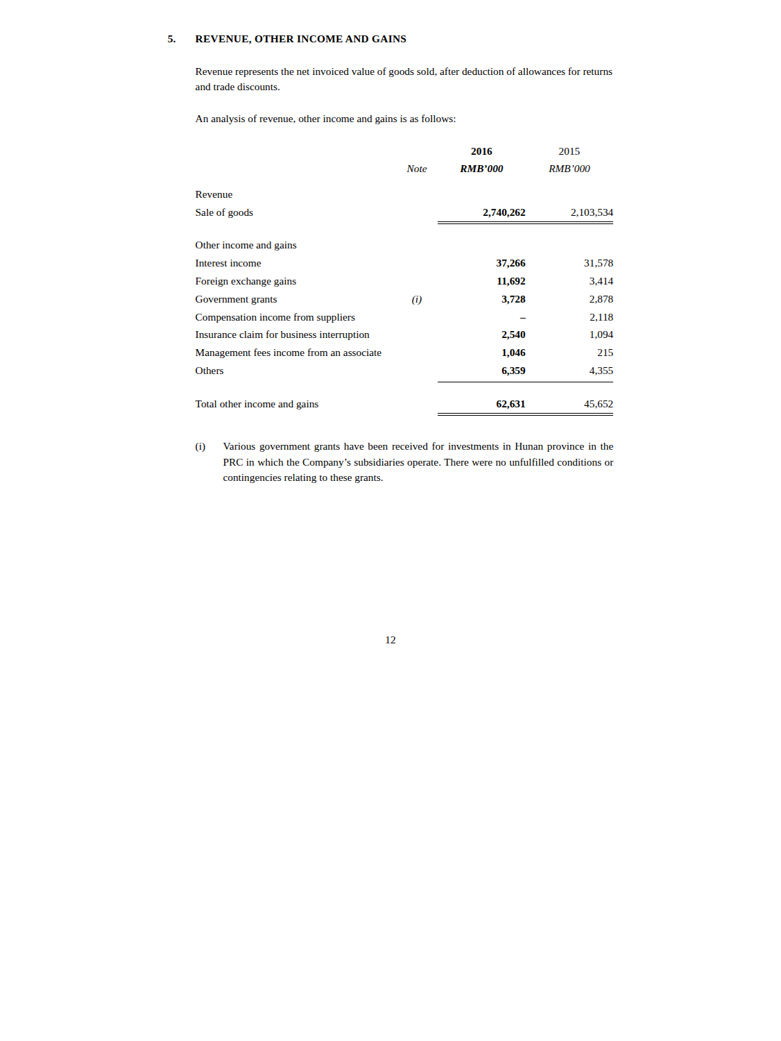5.
REVENUE, OTHER INCOME AND GAINS
Revenue represents the net invoiced value of goods sold, after deduction of allowances for returns and trade discounts.
An analysis of revenue, other income and gains is as follows:
| | | 2016 | 2015 |
| --- | --- | --- | --- |
| | Note | RMB’000 | RMB’000 |
| Revenue | | | |
| Sale of goods | | 2,740,262 | 2,103,534 |
| Other income and gains | | | |
| Interest income | | 37,266 | 31,578 |
| Foreign exchange gains | | 11,692 | 3,414 |
| Government grants | (i) | 3,728 | 2,878 |
| Compensation income from suppliers | | – | 2,118 |
| Insurance claim for business interruption | | 2,540 | 1,094 |
| Management fees income from an associate | | 1,046 | 215 |
| Others | | 6,359 | 4,355 |
| Total other income and gains | | 62,631 | 45,652 |
(i)
Various government grants have been received for investments in Hunan province in the PRC in which the Company’s subsidiaries operate. There were no unfulfilled conditions or contingencies relating to these grants.
12